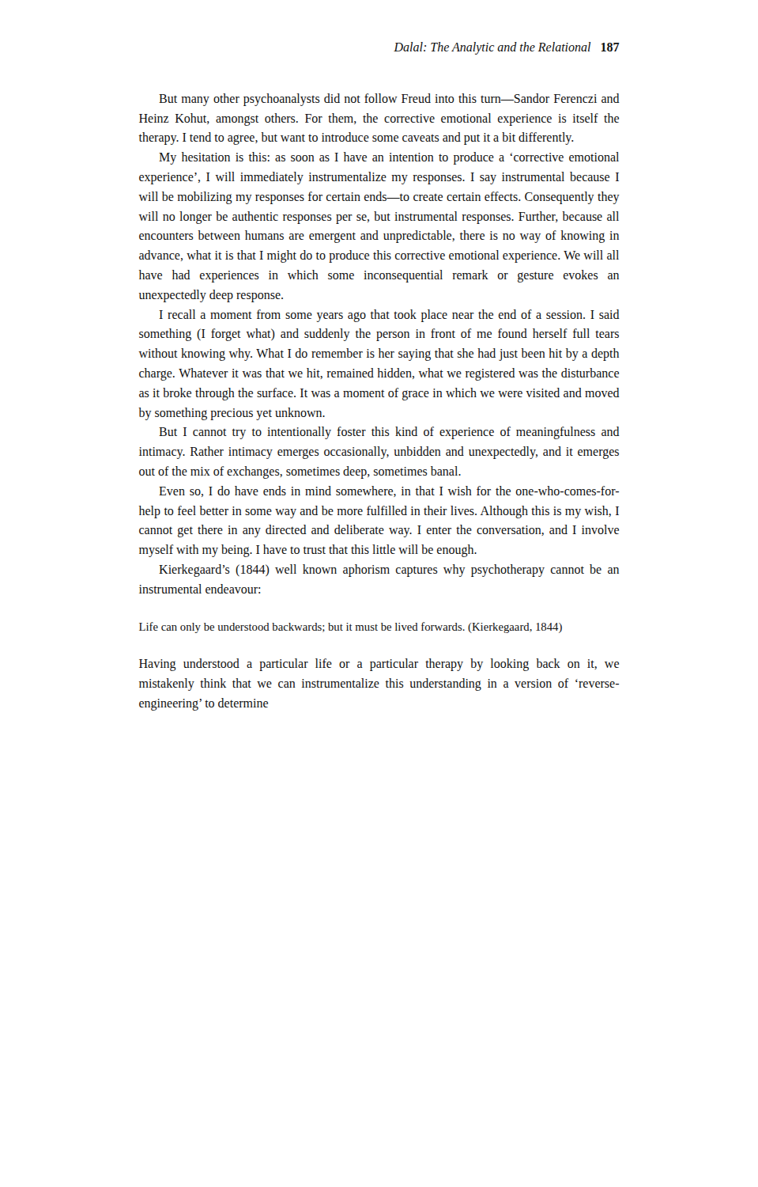Dalal: The Analytic and the Relational 187
But many other psychoanalysts did not follow Freud into this turn—Sandor Ferenczi and Heinz Kohut, amongst others. For them, the corrective emotional experience is itself the therapy. I tend to agree, but want to introduce some caveats and put it a bit differently.
My hesitation is this: as soon as I have an intention to produce a ‘corrective emotional experience’, I will immediately instrumentalize my responses. I say instrumental because I will be mobilizing my responses for certain ends—to create certain effects. Consequently they will no longer be authentic responses per se, but instrumental responses. Further, because all encounters between humans are emergent and unpredictable, there is no way of knowing in advance, what it is that I might do to produce this corrective emotional experience. We will all have had experiences in which some inconsequential remark or gesture evokes an unexpectedly deep response.
I recall a moment from some years ago that took place near the end of a session. I said something (I forget what) and suddenly the person in front of me found herself full tears without knowing why. What I do remember is her saying that she had just been hit by a depth charge. Whatever it was that we hit, remained hidden, what we registered was the disturbance as it broke through the surface. It was a moment of grace in which we were visited and moved by something precious yet unknown.
But I cannot try to intentionally foster this kind of experience of meaningfulness and intimacy. Rather intimacy emerges occasionally, unbidden and unexpectedly, and it emerges out of the mix of exchanges, sometimes deep, sometimes banal.
Even so, I do have ends in mind somewhere, in that I wish for the one-who-comes-for-help to feel better in some way and be more fulfilled in their lives. Although this is my wish, I cannot get there in any directed and deliberate way. I enter the conversation, and I involve myself with my being. I have to trust that this little will be enough.
Kierkegaard’s (1844) well known aphorism captures why psychotherapy cannot be an instrumental endeavour:
Life can only be understood backwards; but it must be lived forwards. (Kierkegaard, 1844)
Having understood a particular life or a particular therapy by looking back on it, we mistakenly think that we can instrumentalize this understanding in a version of ‘reverse-engineering’ to determine